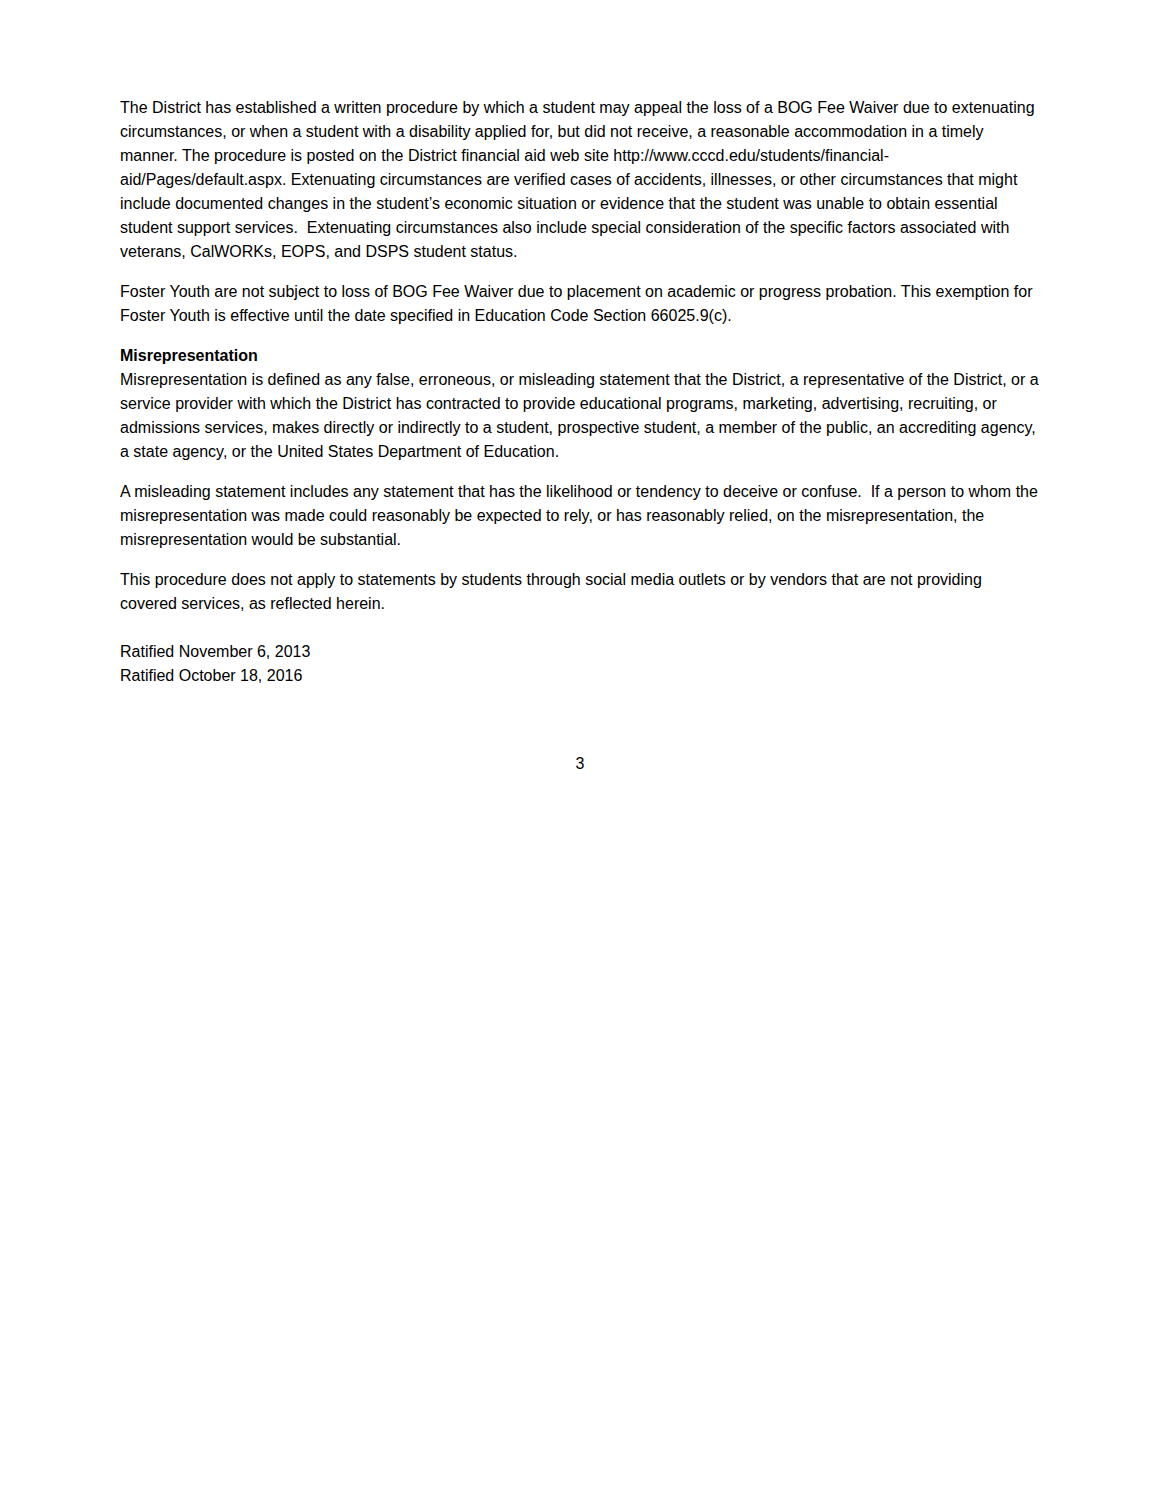The District has established a written procedure by which a student may appeal the loss of a BOG Fee Waiver due to extenuating circumstances, or when a student with a disability applied for, but did not receive, a reasonable accommodation in a timely manner. The procedure is posted on the District financial aid web site http://www.cccd.edu/students/financial-aid/Pages/default.aspx. Extenuating circumstances are verified cases of accidents, illnesses, or other circumstances that might include documented changes in the student’s economic situation or evidence that the student was unable to obtain essential student support services. Extenuating circumstances also include special consideration of the specific factors associated with veterans, CalWORKs, EOPS, and DSPS student status.
Foster Youth are not subject to loss of BOG Fee Waiver due to placement on academic or progress probation. This exemption for Foster Youth is effective until the date specified in Education Code Section 66025.9(c).
Misrepresentation
Misrepresentation is defined as any false, erroneous, or misleading statement that the District, a representative of the District, or a service provider with which the District has contracted to provide educational programs, marketing, advertising, recruiting, or admissions services, makes directly or indirectly to a student, prospective student, a member of the public, an accrediting agency, a state agency, or the United States Department of Education.
A misleading statement includes any statement that has the likelihood or tendency to deceive or confuse. If a person to whom the misrepresentation was made could reasonably be expected to rely, or has reasonably relied, on the misrepresentation, the misrepresentation would be substantial.
This procedure does not apply to statements by students through social media outlets or by vendors that are not providing covered services, as reflected herein.
Ratified November 6, 2013
Ratified October 18, 2016
3